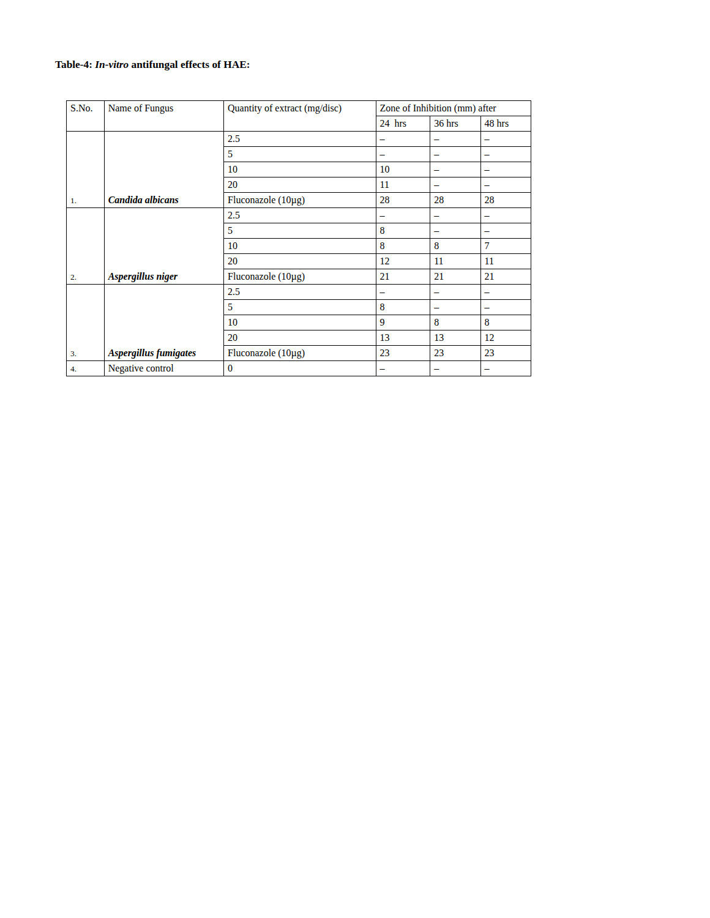Table-4: In-vitro antifungal effects of HAE:
| S.No. | Name of Fungus | Quantity of extract (mg/disc) | Zone of Inhibition (mm) after |
| --- | --- | --- | --- |
| 24 hrs | 36 hrs | 48 hrs |
| 1. | Candida albicans | 2.5 | – | – | – |
| 5 | – | – | – |
| 10 | 10 | – | – |
| 20 | 11 | – | – |
| Fluconazole (10µg) | 28 | 28 | 28 |
| 2. | Aspergillus niger | 2.5 | – | – | – |
| 5 | 8 | – | – |
| 10 | 8 | 8 | 7 |
| 20 | 12 | 11 | 11 |
| Fluconazole (10µg) | 21 | 21 | 21 |
| 3. | Aspergillus fumigates | 2.5 | – | – | – |
| 5 | 8 | – | – |
| 10 | 9 | 8 | 8 |
| 20 | 13 | 13 | 12 |
| Fluconazole (10µg) | 23 | 23 | 23 |
| 4. | Negative control | 0 | – | – | – |